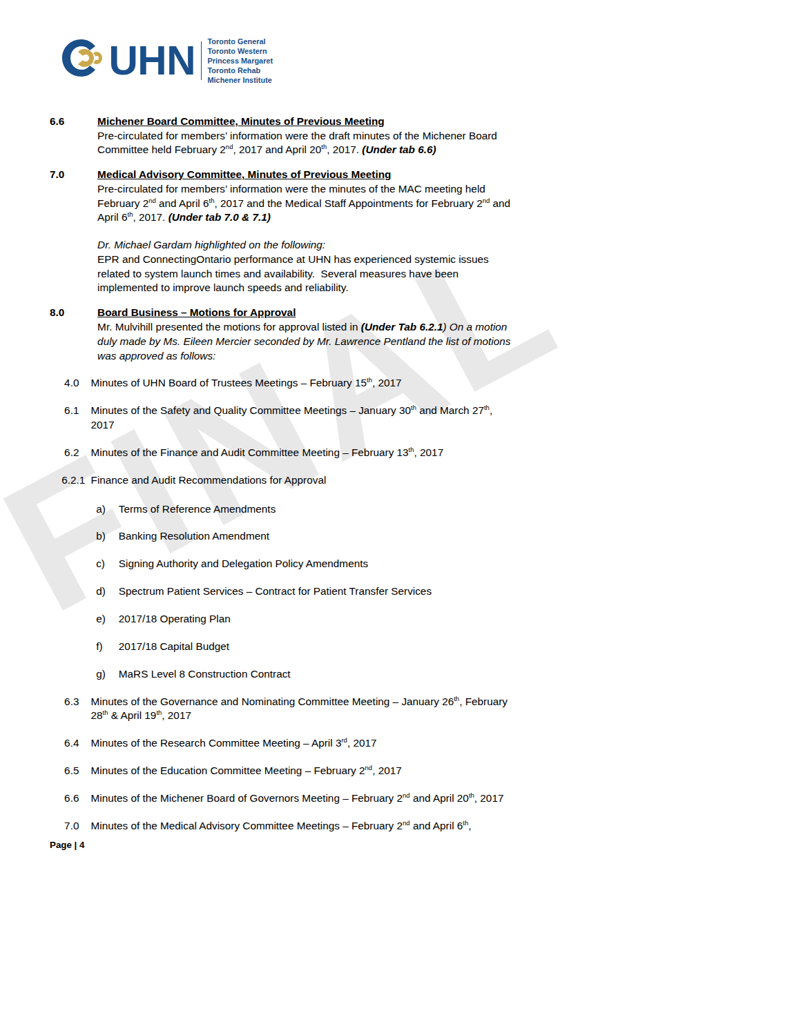FINAL
UHN
Toronto General
Toronto Western
Princess Margaret
Toronto Rehab
Michener Institute
6.6
Michener Board Committee, Minutes of Previous Meeting
Pre-circulated for members’ information were the draft minutes of the Michener Board Committee held February 2nd, 2017 and April 20th, 2017. (Under tab 6.6)
7.0
Medical Advisory Committee, Minutes of Previous Meeting
Pre-circulated for members’ information were the minutes of the MAC meeting held February 2nd and April 6th, 2017 and the Medical Staff Appointments for February 2nd and April 6th, 2017. (Under tab 7.0 & 7.1)
Dr. Michael Gardam highlighted on the following:
EPR and ConnectingOntario performance at UHN has experienced systemic issues related to system launch times and availability. Several measures have been implemented to improve launch speeds and reliability.
8.0
Board Business – Motions for Approval
Mr. Mulvihill presented the motions for approval listed in (Under Tab 6.2.1) On a motion duly made by Ms. Eileen Mercier seconded by Mr. Lawrence Pentland the list of motions was approved as follows:
4.0
Minutes of UHN Board of Trustees Meetings – February 15th, 2017
6.1
Minutes of the Safety and Quality Committee Meetings – January 30th and March 27th, 2017
6.2
Minutes of the Finance and Audit Committee Meeting – February 13th, 2017
6.2.1
Finance and Audit Recommendations for Approval
a)
Terms of Reference Amendments
b)
Banking Resolution Amendment
c)
Signing Authority and Delegation Policy Amendments
d)
Spectrum Patient Services – Contract for Patient Transfer Services
e)
2017/18 Operating Plan
f)
2017/18 Capital Budget
g)
MaRS Level 8 Construction Contract
6.3
Minutes of the Governance and Nominating Committee Meeting – January 26th, February 28th & April 19th, 2017
6.4
Minutes of the Research Committee Meeting – April 3rd, 2017
6.5
Minutes of the Education Committee Meeting – February 2nd, 2017
6.6
Minutes of the Michener Board of Governors Meeting – February 2nd and April 20th, 2017
7.0
Minutes of the Medical Advisory Committee Meetings – February 2nd and April 6th,
Page | 4